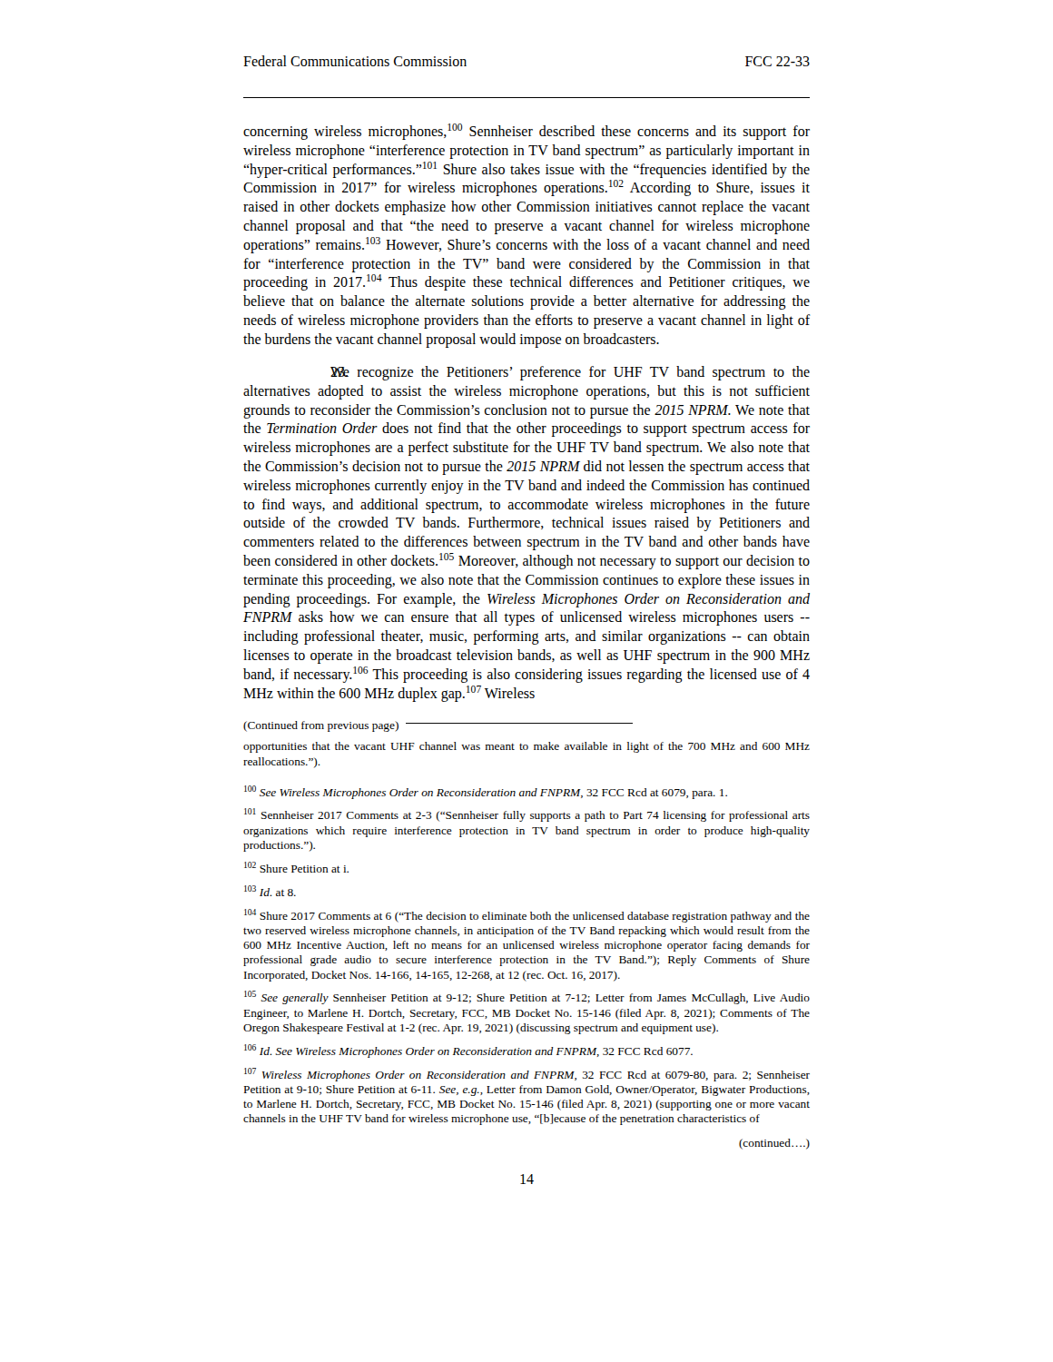Federal Communications Commission
FCC 22-33
concerning wireless microphones,100 Sennheiser described these concerns and its support for wireless microphone “interference protection in TV band spectrum” as particularly important in “hyper-critical performances.”101 Shure also takes issue with the “frequencies identified by the Commission in 2017” for wireless microphones operations.102 According to Shure, issues it raised in other dockets emphasize how other Commission initiatives cannot replace the vacant channel proposal and that “the need to preserve a vacant channel for wireless microphone operations” remains.103 However, Shure’s concerns with the loss of a vacant channel and need for “interference protection in the TV” band were considered by the Commission in that proceeding in 2017.104 Thus despite these technical differences and Petitioner critiques, we believe that on balance the alternate solutions provide a better alternative for addressing the needs of wireless microphone providers than the efforts to preserve a vacant channel in light of the burdens the vacant channel proposal would impose on broadcasters.
23. We recognize the Petitioners’ preference for UHF TV band spectrum to the alternatives adopted to assist the wireless microphone operations, but this is not sufficient grounds to reconsider the Commission’s conclusion not to pursue the 2015 NPRM. We note that the Termination Order does not find that the other proceedings to support spectrum access for wireless microphones are a perfect substitute for the UHF TV band spectrum. We also note that the Commission’s decision not to pursue the 2015 NPRM did not lessen the spectrum access that wireless microphones currently enjoy in the TV band and indeed the Commission has continued to find ways, and additional spectrum, to accommodate wireless microphones in the future outside of the crowded TV bands. Furthermore, technical issues raised by Petitioners and commenters related to the differences between spectrum in the TV band and other bands have been considered in other dockets.105 Moreover, although not necessary to support our decision to terminate this proceeding, we also note that the Commission continues to explore these issues in pending proceedings. For example, the Wireless Microphones Order on Reconsideration and FNPRM asks how we can ensure that all types of unlicensed wireless microphones users -- including professional theater, music, performing arts, and similar organizations -- can obtain licenses to operate in the broadcast television bands, as well as UHF spectrum in the 900 MHz band, if necessary.106 This proceeding is also considering issues regarding the licensed use of 4 MHz within the 600 MHz duplex gap.107 Wireless
(Continued from previous page)
opportunities that the vacant UHF channel was meant to make available in light of the 700 MHz and 600 MHz reallocations.”).
100 See Wireless Microphones Order on Reconsideration and FNPRM, 32 FCC Rcd at 6079, para. 1.
101 Sennheiser 2017 Comments at 2-3 (“Sennheiser fully supports a path to Part 74 licensing for professional arts organizations which require interference protection in TV band spectrum in order to produce high-quality productions.”).
102 Shure Petition at i.
103 Id. at 8.
104 Shure 2017 Comments at 6 (“The decision to eliminate both the unlicensed database registration pathway and the two reserved wireless microphone channels, in anticipation of the TV Band repacking which would result from the 600 MHz Incentive Auction, left no means for an unlicensed wireless microphone operator facing demands for professional grade audio to secure interference protection in the TV Band.”); Reply Comments of Shure Incorporated, Docket Nos. 14-166, 14-165, 12-268, at 12 (rec. Oct. 16, 2017).
105 See generally Sennheiser Petition at 9-12; Shure Petition at 7-12; Letter from James McCullagh, Live Audio Engineer, to Marlene H. Dortch, Secretary, FCC, MB Docket No. 15-146 (filed Apr. 8, 2021); Comments of The Oregon Shakespeare Festival at 1-2 (rec. Apr. 19, 2021) (discussing spectrum and equipment use).
106 Id. See Wireless Microphones Order on Reconsideration and FNPRM, 32 FCC Rcd 6077.
107 Wireless Microphones Order on Reconsideration and FNPRM, 32 FCC Rcd at 6079-80, para. 2; Sennheiser Petition at 9-10; Shure Petition at 6-11. See, e.g., Letter from Damon Gold, Owner/Operator, Bigwater Productions, to Marlene H. Dortch, Secretary, FCC, MB Docket No. 15-146 (filed Apr. 8, 2021) (supporting one or more vacant channels in the UHF TV band for wireless microphone use, “[b]ecause of the penetration characteristics of
(continued….)
14